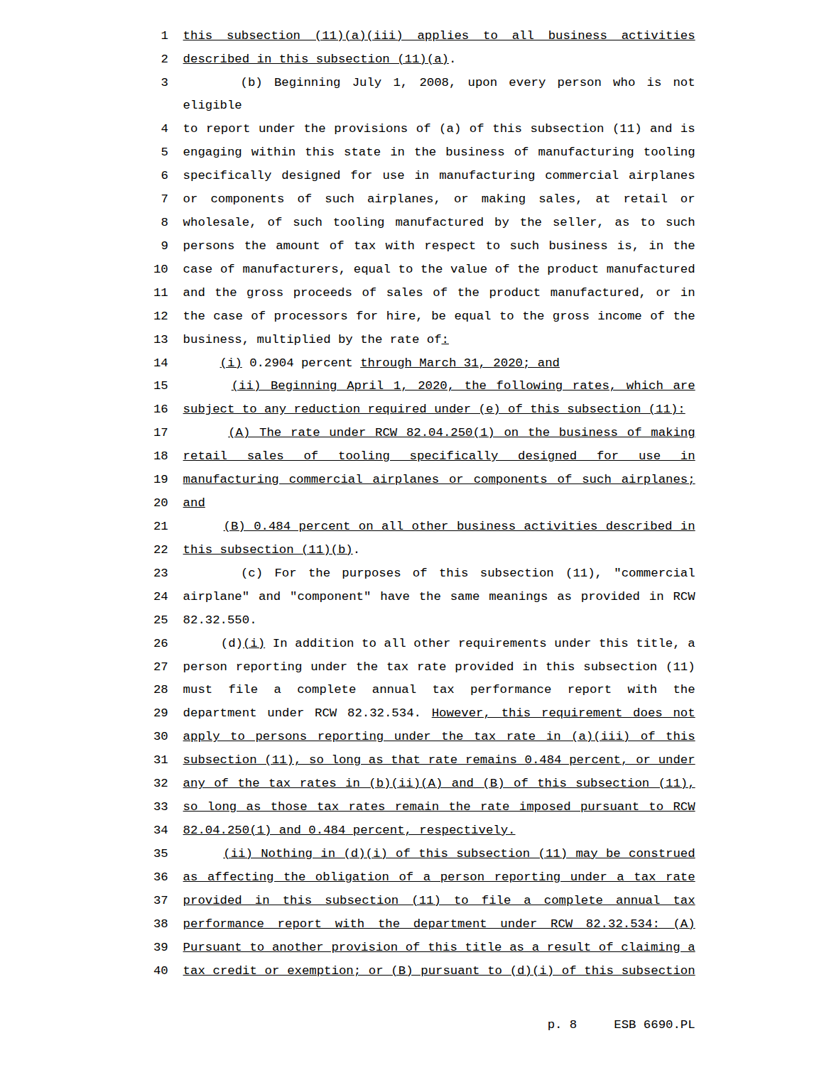1 this subsection (11)(a)(iii) applies to all business activities
2 described in this subsection (11)(a).
3 (b) Beginning July 1, 2008, upon every person who is not eligible
4 to report under the provisions of (a) of this subsection (11) and is
5 engaging within this state in the business of manufacturing tooling
6 specifically designed for use in manufacturing commercial airplanes
7 or components of such airplanes, or making sales, at retail or
8 wholesale, of such tooling manufactured by the seller, as to such
9 persons the amount of tax with respect to such business is, in the
10 case of manufacturers, equal to the value of the product manufactured
11 and the gross proceeds of sales of the product manufactured, or in
12 the case of processors for hire, be equal to the gross income of the
13 business, multiplied by the rate of:
14 (i) 0.2904 percent through March 31, 2020; and
15 (ii) Beginning April 1, 2020, the following rates, which are
16 subject to any reduction required under (e) of this subsection (11):
17 (A) The rate under RCW 82.04.250(1) on the business of making
18 retail sales of tooling specifically designed for use in
19 manufacturing commercial airplanes or components of such airplanes;
20 and
21 (B) 0.484 percent on all other business activities described in
22 this subsection (11)(b).
23 (c) For the purposes of this subsection (11), "commercial
24 airplane" and "component" have the same meanings as provided in RCW
2582.32.550.
26 (d)(i) In addition to all other requirements under this title, a
27 person reporting under the tax rate provided in this subsection (11)
28 must file a complete annual tax performance report with the
29 department under RCW 82.32.534. However, this requirement does not
30 apply to persons reporting under the tax rate in (a)(iii) of this
31 subsection (11), so long as that rate remains 0.484 percent, or under
32 any of the tax rates in (b)(ii)(A) and (B) of this subsection (11),
33 so long as those tax rates remain the rate imposed pursuant to RCW
3482.04.250(1) and 0.484 percent, respectively.
35 (ii) Nothing in (d)(i) of this subsection (11) may be construed
36 as affecting the obligation of a person reporting under a tax rate
37 provided in this subsection (11) to file a complete annual tax
38 performance report with the department under RCW 82.32.534: (A)
39 Pursuant to another provision of this title as a result of claiming a
40 tax credit or exemption; or (B) pursuant to (d)(i) of this subsection
p. 8 ESB 6690.PL